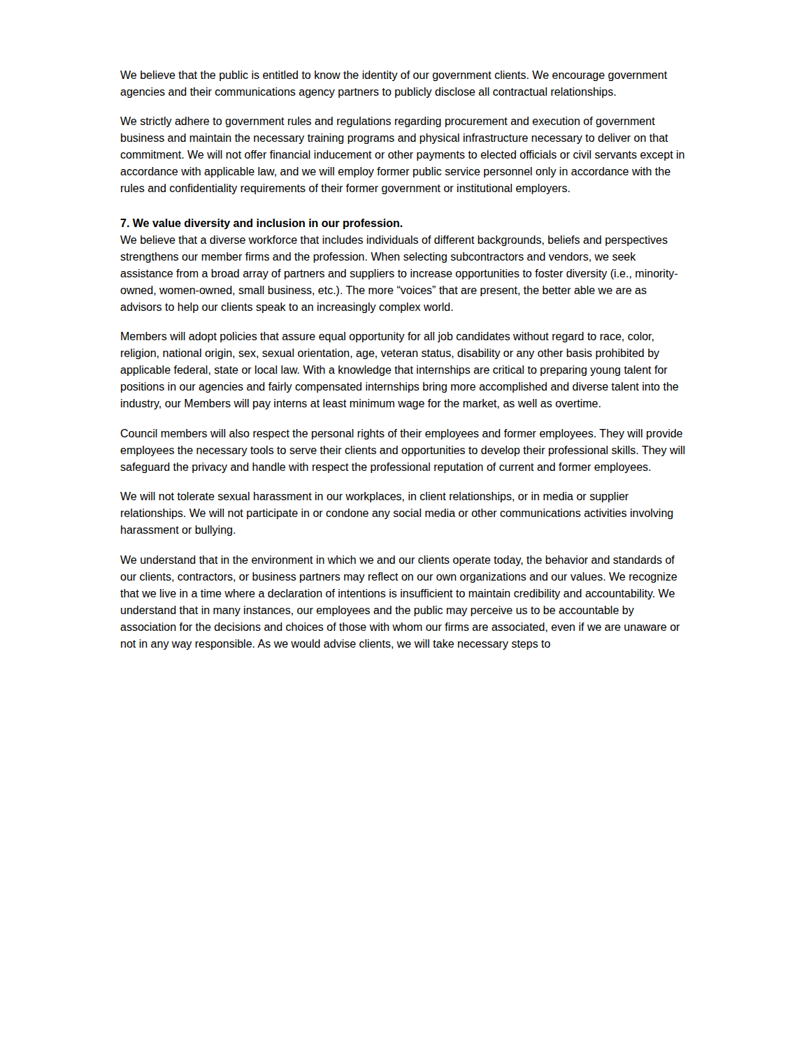We believe that the public is entitled to know the identity of our government clients. We encourage government agencies and their communications agency partners to publicly disclose all contractual relationships.
We strictly adhere to government rules and regulations regarding procurement and execution of government business and maintain the necessary training programs and physical infrastructure necessary to deliver on that commitment. We will not offer financial inducement or other payments to elected officials or civil servants except in accordance with applicable law, and we will employ former public service personnel only in accordance with the rules and confidentiality requirements of their former government or institutional employers.
7. We value diversity and inclusion in our profession.
We believe that a diverse workforce that includes individuals of different backgrounds, beliefs and perspectives strengthens our member firms and the profession. When selecting subcontractors and vendors, we seek assistance from a broad array of partners and suppliers to increase opportunities to foster diversity (i.e., minority-owned, women-owned, small business, etc.). The more “voices” that are present, the better able we are as advisors to help our clients speak to an increasingly complex world.
Members will adopt policies that assure equal opportunity for all job candidates without regard to race, color, religion, national origin, sex, sexual orientation, age, veteran status, disability or any other basis prohibited by applicable federal, state or local law. With a knowledge that internships are critical to preparing young talent for positions in our agencies and fairly compensated internships bring more accomplished and diverse talent into the industry, our Members will pay interns at least minimum wage for the market, as well as overtime.
Council members will also respect the personal rights of their employees and former employees. They will provide employees the necessary tools to serve their clients and opportunities to develop their professional skills. They will safeguard the privacy and handle with respect the professional reputation of current and former employees.
We will not tolerate sexual harassment in our workplaces, in client relationships, or in media or supplier relationships. We will not participate in or condone any social media or other communications activities involving harassment or bullying.
We understand that in the environment in which we and our clients operate today, the behavior and standards of our clients, contractors, or business partners may reflect on our own organizations and our values. We recognize that we live in a time where a declaration of intentions is insufficient to maintain credibility and accountability. We understand that in many instances, our employees and the public may perceive us to be accountable by association for the decisions and choices of those with whom our firms are associated, even if we are unaware or not in any way responsible. As we would advise clients, we will take necessary steps to